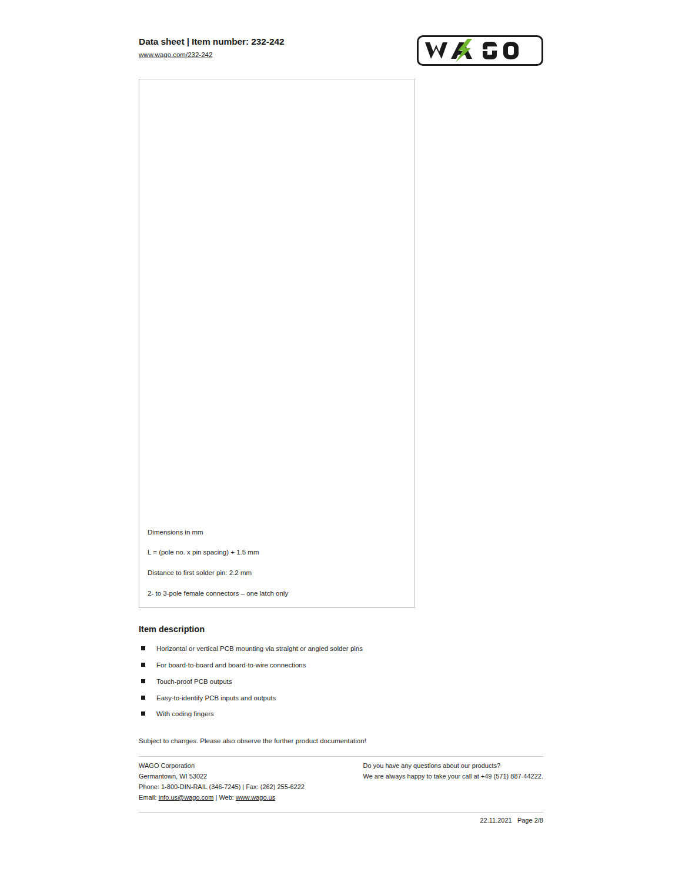Data sheet | Item number: 232-242
www.wago.com/232-242
WAGO
Dimensions in mm
L = (pole no. x pin spacing) + 1.5 mm
Distance to first solder pin: 2.2 mm
2- to 3-pole female connectors – one latch only
Item description
Horizontal or vertical PCB mounting via straight or angled solder pins
For board-to-board and board-to-wire connections
Touch-proof PCB outputs
Easy-to-identify PCB inputs and outputs
With coding fingers
Subject to changes. Please also observe the further product documentation!
WAGO Corporation
Germantown, WI 53022
Phone: 1-800-DIN-RAIL (346-7245) | Fax: (262) 255-6222
Email: info.us@wago.com | Web: www.wago.us
Do you have any questions about our products?
We are always happy to take your call at +49 (571) 887-44222.
22.11.2021 Page 2/8